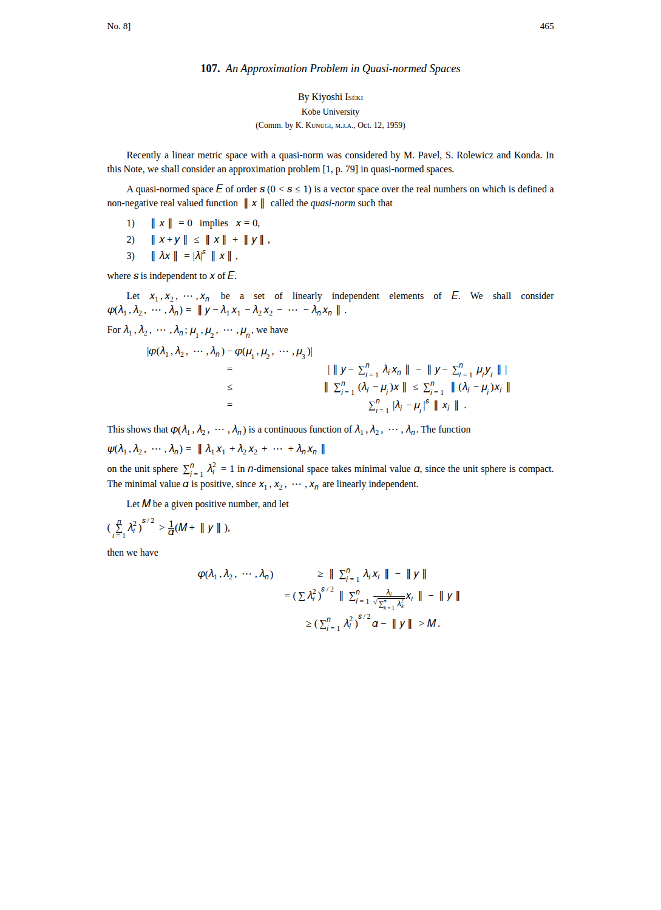No. 8] 465
107. An Approximation Problem in Quasi-normed Spaces
By Kiyoshi Iséki
Kobe University
(Comm. by K. Kunugi, m.j.a., Oct. 12, 1959)
Recently a linear metric space with a quasi-norm was considered by M. Pavel, S. Rolewicz and Konda. In this Note, we shall consider an approximation problem [1, p. 79] in quasi-normed spaces.
A quasi-normed space E of order s (0<s≤1) is a vector space over the real numbers on which is defined a non-negative real valued function ∥x∥ called the quasi-norm such that
1)∥x∥=0 implies x=0,
2)∥x+y∥≤∥x∥+∥y∥,
3)∥λx∥=|λ|s∥x∥,
where s is independent to x of E.
Let x1,x2,⋯,xn be a set of linearly independent elements of E. We shall consider φ(λ1,λ2,⋯,λn)=∥y−λ1x1−λ2x2−⋯−λnxn∥.
For λ1,λ2,⋯,λn; μ1,μ2,⋯,μn, we have
|φ(λ1,λ2,⋯,λn)−φ(μ1,μ2,⋯,μ3)| = |∥y−∑i=1nλixn∥−∥y−∑i=1nμiyi∥| ≤ ∥∑i=1n(λi−μi)x∥≤∑i=1n∥(λi−μi)xi∥ = ∑i=1n|λi−μi|s∥xi∥.
This shows that φ(λ1,λ2,⋯,λn) is a continuous function of λ1,λ2,⋯,λn. The function
ψ(λ1,λ2,⋯,λn)= ∥λ1x1+λ2x2+⋯+λnxn∥
on the unit sphere ∑i=1nλi2=1 in n-dimensional space takes minimal value α, since the unit sphere is compact. The minimal value α is positive, since x1,x2,⋯,xn are linearly independent.
Let M be a given positive number, and let
(∑i=1nλi2)s/2 > 1α (M+∥y∥),
then we have
φ(λ1,λ2,⋯,λn) ≥∥∑i=1nλixi∥−∥y∥ =(∑λi2)s/2∥∑i=1nλi∑k=1nλk2xi∥−∥y∥ ≥(∑i=1nλi2)s/2α−∥y∥>M.